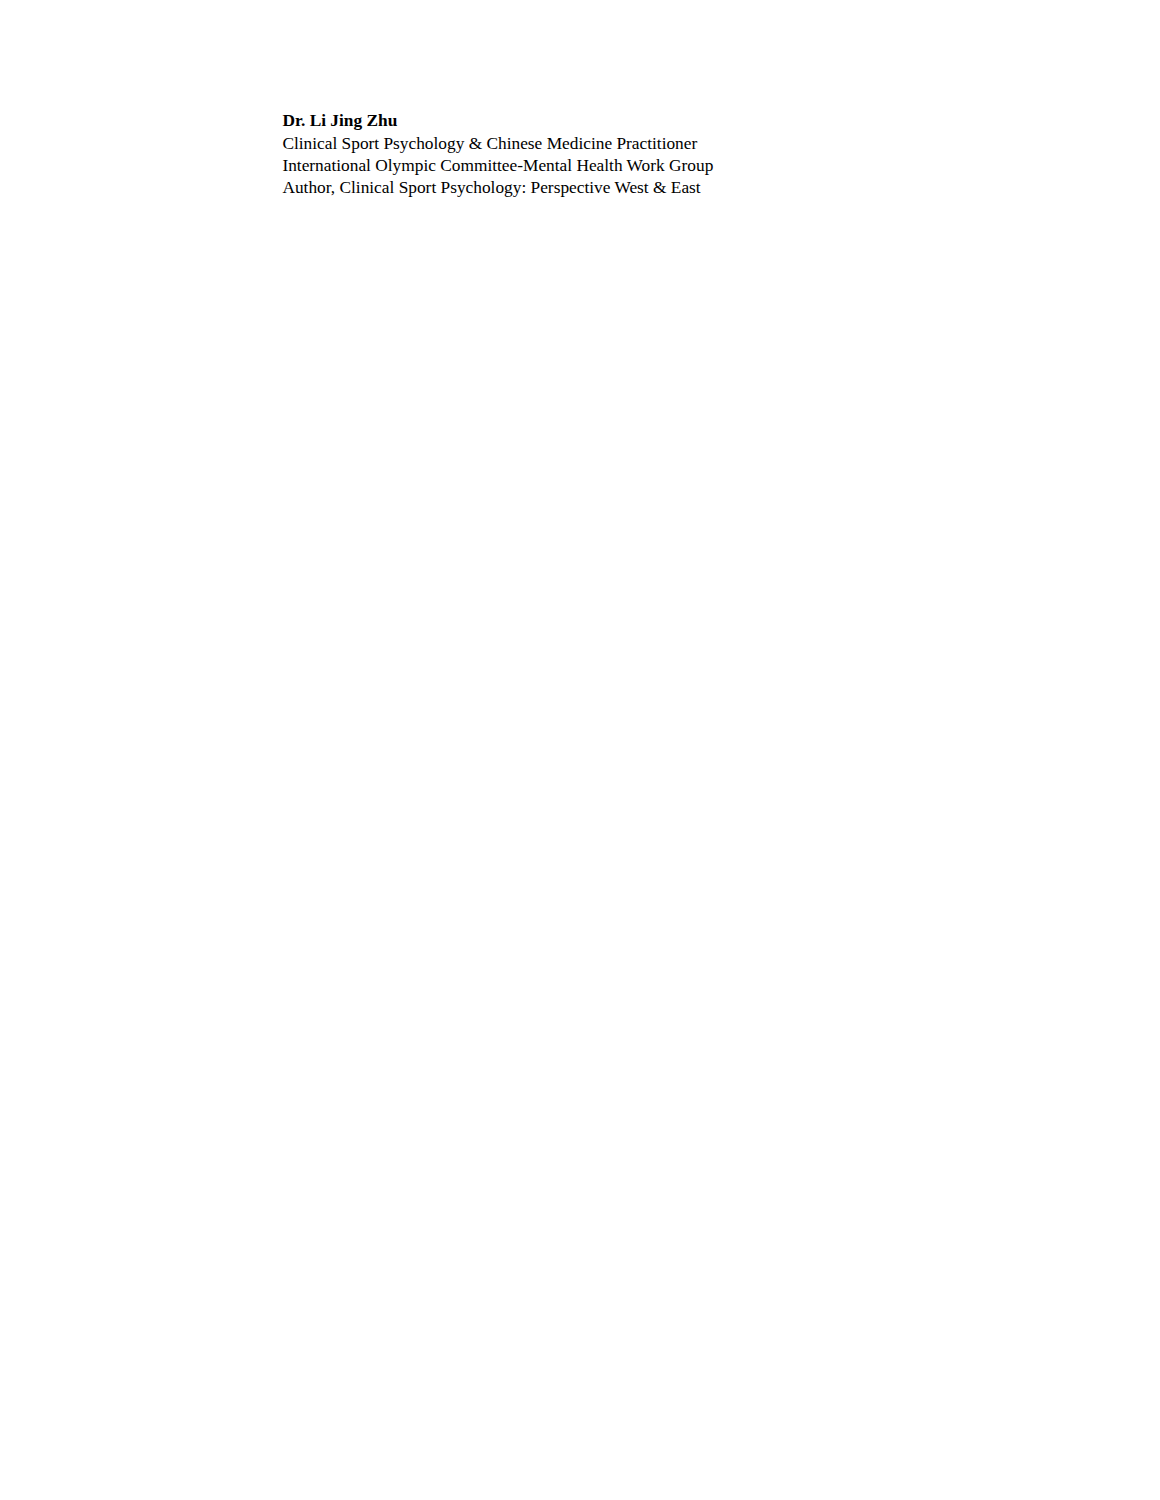Dr. Li Jing Zhu
Clinical Sport Psychology & Chinese Medicine Practitioner
International Olympic Committee-Mental Health Work Group
Author, Clinical Sport Psychology: Perspective West & East